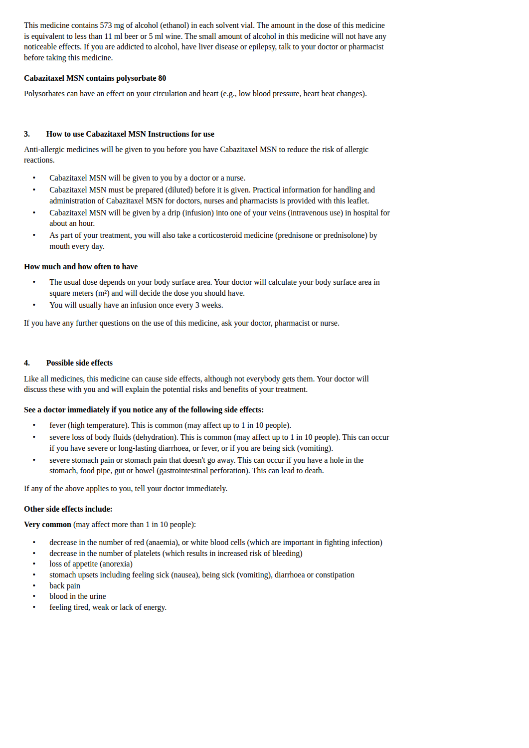This medicine contains 573 mg of alcohol (ethanol) in each solvent vial. The amount in the dose of this medicine is equivalent to less than 11 ml beer or 5 ml wine. The small amount of alcohol in this medicine will not have any noticeable effects. If you are addicted to alcohol, have liver disease or epilepsy, talk to your doctor or pharmacist before taking this medicine.
Cabazitaxel MSN contains polysorbate 80
Polysorbates can have an effect on your circulation and heart (e.g., low blood pressure, heart beat changes).
3. How to use Cabazitaxel MSN Instructions for use
Anti-allergic medicines will be given to you before you have Cabazitaxel MSN to reduce the risk of allergic reactions.
Cabazitaxel MSN will be given to you by a doctor or a nurse.
Cabazitaxel MSN must be prepared (diluted) before it is given. Practical information for handling and administration of Cabazitaxel MSN for doctors, nurses and pharmacists is provided with this leaflet.
Cabazitaxel MSN will be given by a drip (infusion) into one of your veins (intravenous use) in hospital for about an hour.
As part of your treatment, you will also take a corticosteroid medicine (prednisone or prednisolone) by mouth every day.
How much and how often to have
The usual dose depends on your body surface area. Your doctor will calculate your body surface area in square meters (m²) and will decide the dose you should have.
You will usually have an infusion once every 3 weeks.
If you have any further questions on the use of this medicine, ask your doctor, pharmacist or nurse.
4. Possible side effects
Like all medicines, this medicine can cause side effects, although not everybody gets them. Your doctor will discuss these with you and will explain the potential risks and benefits of your treatment.
See a doctor immediately if you notice any of the following side effects:
fever (high temperature). This is common (may affect up to 1 in 10 people).
severe loss of body fluids (dehydration). This is common (may affect up to 1 in 10 people). This can occur if you have severe or long-lasting diarrhoea, or fever, or if you are being sick (vomiting).
severe stomach pain or stomach pain that doesn't go away. This can occur if you have a hole in the stomach, food pipe, gut or bowel (gastrointestinal perforation). This can lead to death.
If any of the above applies to you, tell your doctor immediately.
Other side effects include:
Very common (may affect more than 1 in 10 people):
decrease in the number of red (anaemia), or white blood cells (which are important in fighting infection)
decrease in the number of platelets (which results in increased risk of bleeding)
loss of appetite (anorexia)
stomach upsets including feeling sick (nausea), being sick (vomiting), diarrhoea or constipation
back pain
blood in the urine
feeling tired, weak or lack of energy.